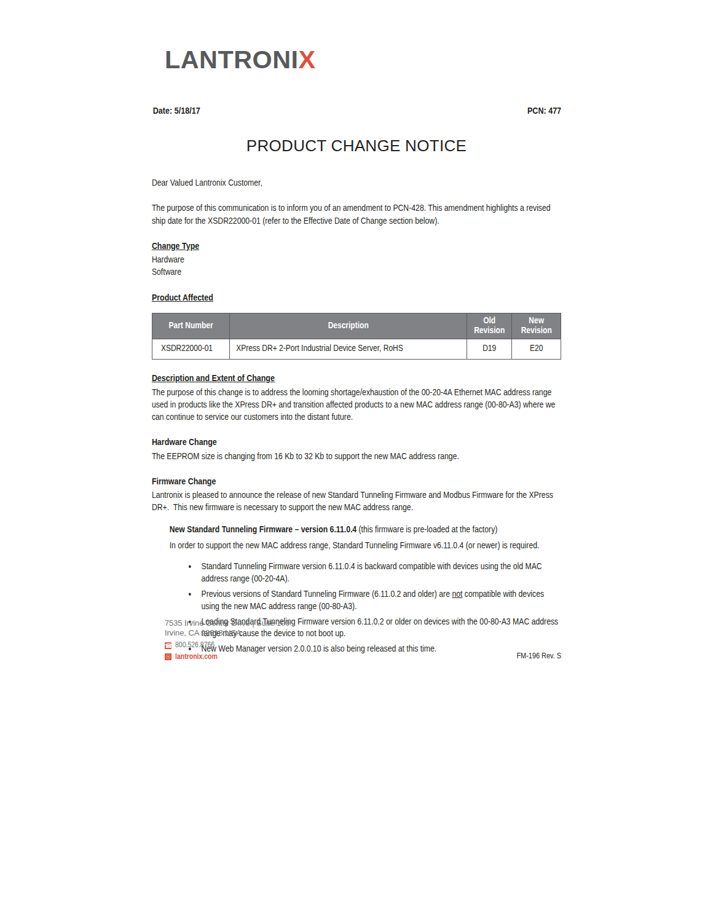LANTRONIX
Date: 5/18/17 PCN: 477
PRODUCT CHANGE NOTICE
Dear Valued Lantronix Customer,
The purpose of this communication is to inform you of an amendment to PCN-428. This amendment highlights a revised ship date for the XSDR22000-01 (refer to the Effective Date of Change section below).
Change Type
Hardware
Software
Product Affected
| Part Number | Description | Old Revision | New Revision |
| --- | --- | --- | --- |
| XSDR22000-01 | XPress DR+ 2-Port Industrial Device Server, RoHS | D19 | E20 |
Description and Extent of Change
The purpose of this change is to address the looming shortage/exhaustion of the 00-20-4A Ethernet MAC address range used in products like the XPress DR+ and transition affected products to a new MAC address range (00-80-A3) where we can continue to service our customers into the distant future.
Hardware Change
The EEPROM size is changing from 16 Kb to 32 Kb to support the new MAC address range.
Firmware Change
Lantronix is pleased to announce the release of new Standard Tunneling Firmware and Modbus Firmware for the XPress DR+. This new firmware is necessary to support the new MAC address range.
New Standard Tunneling Firmware – version 6.11.0.4 (this firmware is pre-loaded at the factory)
In order to support the new MAC address range, Standard Tunneling Firmware v6.11.0.4 (or newer) is required.
Standard Tunneling Firmware version 6.11.0.4 is backward compatible with devices using the old MAC address range (00-20-4A).
Previous versions of Standard Tunneling Firmware (6.11.0.2 and older) are not compatible with devices using the new MAC address range (00-80-A3).
Loading Standard Tunneling Firmware version 6.11.0.2 or older on devices with the 00-80-A3 MAC address range may cause the device to not boot up.
New Web Manager version 2.0.0.10 is also being released at this time.
7535 Irvine Center Drive | Suite 100
Irvine, CA 92618 USA
☎ 800.526.8766
☉ lantronix.com
FM-196 Rev. S